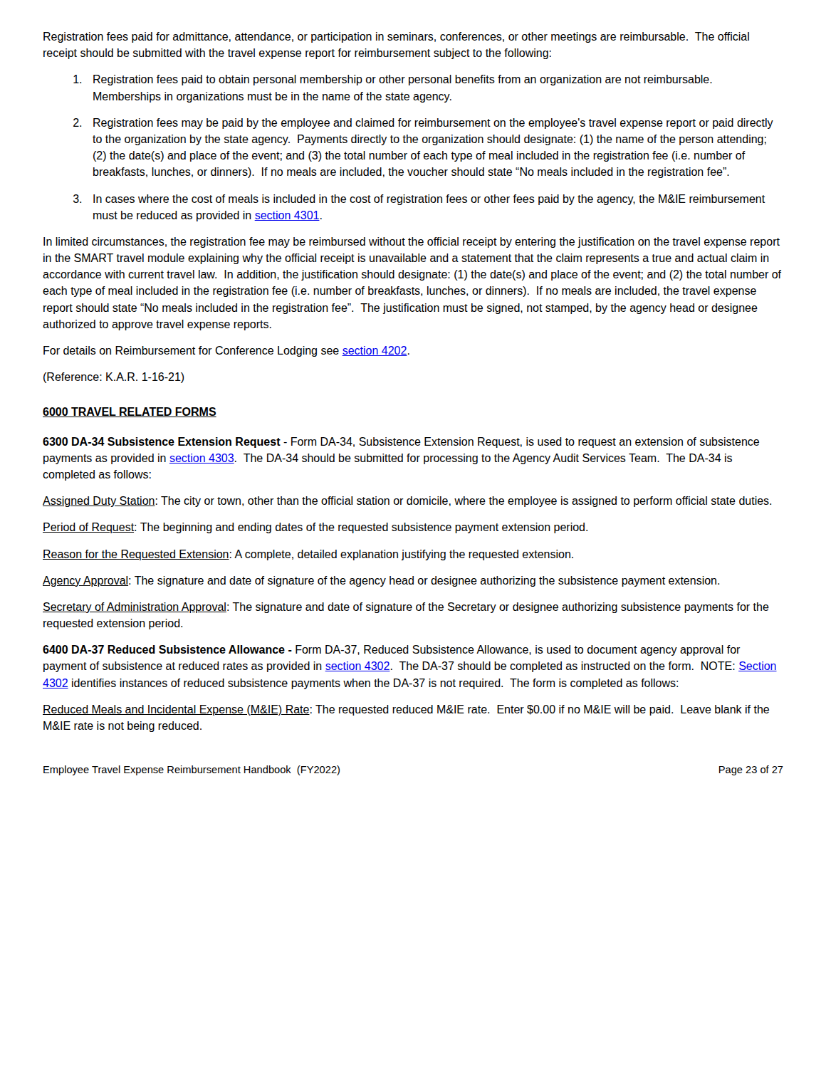Registration fees paid for admittance, attendance, or participation in seminars, conferences, or other meetings are reimbursable. The official receipt should be submitted with the travel expense report for reimbursement subject to the following:
Registration fees paid to obtain personal membership or other personal benefits from an organization are not reimbursable. Memberships in organizations must be in the name of the state agency.
Registration fees may be paid by the employee and claimed for reimbursement on the employee's travel expense report or paid directly to the organization by the state agency. Payments directly to the organization should designate: (1) the name of the person attending; (2) the date(s) and place of the event; and (3) the total number of each type of meal included in the registration fee (i.e. number of breakfasts, lunches, or dinners). If no meals are included, the voucher should state “No meals included in the registration fee”.
In cases where the cost of meals is included in the cost of registration fees or other fees paid by the agency, the M&IE reimbursement must be reduced as provided in section 4301.
In limited circumstances, the registration fee may be reimbursed without the official receipt by entering the justification on the travel expense report in the SMART travel module explaining why the official receipt is unavailable and a statement that the claim represents a true and actual claim in accordance with current travel law. In addition, the justification should designate: (1) the date(s) and place of the event; and (2) the total number of each type of meal included in the registration fee (i.e. number of breakfasts, lunches, or dinners). If no meals are included, the travel expense report should state “No meals included in the registration fee”. The justification must be signed, not stamped, by the agency head or designee authorized to approve travel expense reports.
For details on Reimbursement for Conference Lodging see section 4202.
(Reference: K.A.R. 1-16-21)
6000 TRAVEL RELATED FORMS
6300 DA-34 Subsistence Extension Request - Form DA-34, Subsistence Extension Request, is used to request an extension of subsistence payments as provided in section 4303. The DA-34 should be submitted for processing to the Agency Audit Services Team. The DA-34 is completed as follows:
Assigned Duty Station: The city or town, other than the official station or domicile, where the employee is assigned to perform official state duties.
Period of Request: The beginning and ending dates of the requested subsistence payment extension period.
Reason for the Requested Extension: A complete, detailed explanation justifying the requested extension.
Agency Approval: The signature and date of signature of the agency head or designee authorizing the subsistence payment extension.
Secretary of Administration Approval: The signature and date of signature of the Secretary or designee authorizing subsistence payments for the requested extension period.
6400 DA-37 Reduced Subsistence Allowance - Form DA-37, Reduced Subsistence Allowance, is used to document agency approval for payment of subsistence at reduced rates as provided in section 4302. The DA-37 should be completed as instructed on the form. NOTE: Section 4302 identifies instances of reduced subsistence payments when the DA-37 is not required. The form is completed as follows:
Reduced Meals and Incidental Expense (M&IE) Rate: The requested reduced M&IE rate. Enter $0.00 if no M&IE will be paid. Leave blank if the M&IE rate is not being reduced.
Employee Travel Expense Reimbursement Handbook (FY2022) Page 23 of 27